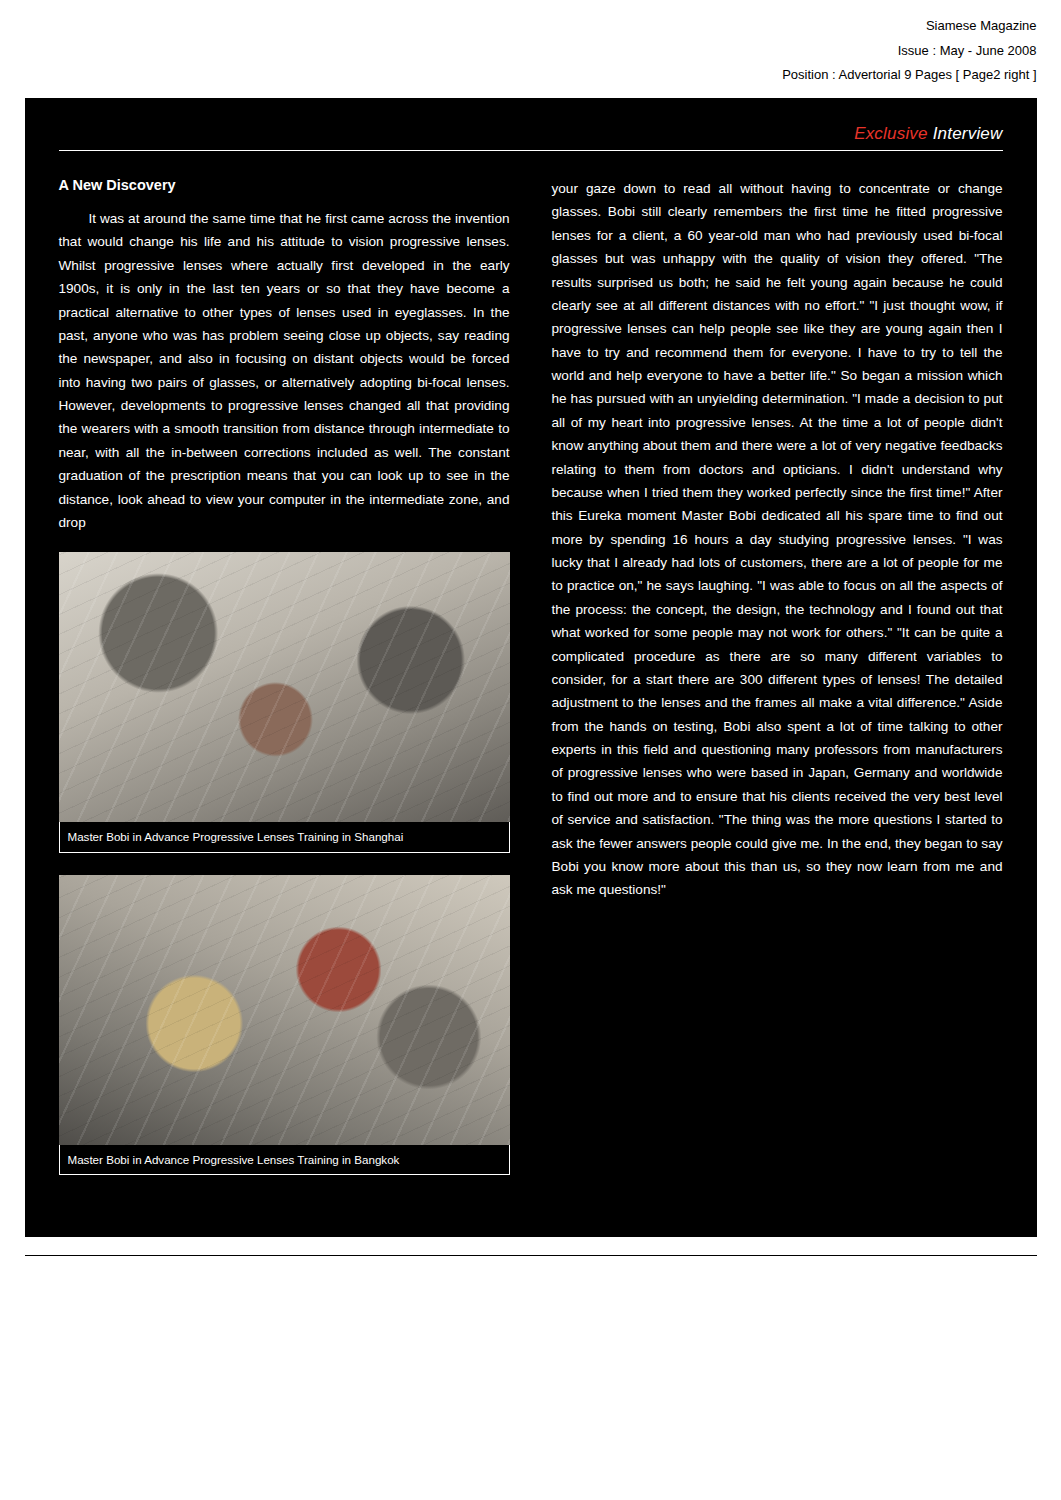Siamese Magazine
Issue : May - June 2008
Position : Advertorial 9 Pages [ Page2 right ]
Exclusive Interview
A New Discovery
It was at around the same time that he first came across the invention that would change his life and his attitude to vision progressive lenses. Whilst progressive lenses where actually first developed in the early 1900s, it is only in the last ten years or so that they have become a practical alternative to other types of lenses used in eyeglasses. In the past, anyone who was has problem seeing close up objects, say reading the newspaper, and also in focusing on distant objects would be forced into having two pairs of glasses, or alternatively adopting bi-focal lenses. However, developments to progressive lenses changed all that providing the wearers with a smooth transition from distance through intermediate to near, with all the in-between corrections included as well. The constant graduation of the prescription means that you can look up to see in the distance, look ahead to view your computer in the intermediate zone, and drop
Master Bobi in Advance Progressive Lenses Training in Shanghai
Master Bobi in Advance Progressive Lenses Training in Bangkok
your gaze down to read all without having to concentrate or change glasses. Bobi still clearly remembers the first time he fitted progressive lenses for a client, a 60 year-old man who had previously used bi-focal glasses but was unhappy with the quality of vision they offered. "The results surprised us both; he said he felt young again because he could clearly see at all different distances with no effort." "I just thought wow, if progressive lenses can help people see like they are young again then I have to try and recommend them for everyone. I have to try to tell the world and help everyone to have a better life." So began a mission which he has pursued with an unyielding determination. "I made a decision to put all of my heart into progressive lenses. At the time a lot of people didn't know anything about them and there were a lot of very negative feedbacks relating to them from doctors and opticians. I didn't understand why because when I tried them they worked perfectly since the first time!" After this Eureka moment Master Bobi dedicated all his spare time to find out more by spending 16 hours a day studying progressive lenses. "I was lucky that I already had lots of customers, there are a lot of people for me to practice on," he says laughing. "I was able to focus on all the aspects of the process: the concept, the design, the technology and I found out that what worked for some people may not work for others." "It can be quite a complicated procedure as there are so many different variables to consider, for a start there are 300 different types of lenses! The detailed adjustment to the lenses and the frames all make a vital difference." Aside from the hands on testing, Bobi also spent a lot of time talking to other experts in this field and questioning many professors from manufacturers of progressive lenses who were based in Japan, Germany and worldwide to find out more and to ensure that his clients received the very best level of service and satisfaction. "The thing was the more questions I started to ask the fewer answers people could give me. In the end, they began to say Bobi you know more about this than us, so they now learn from me and ask me questions!"